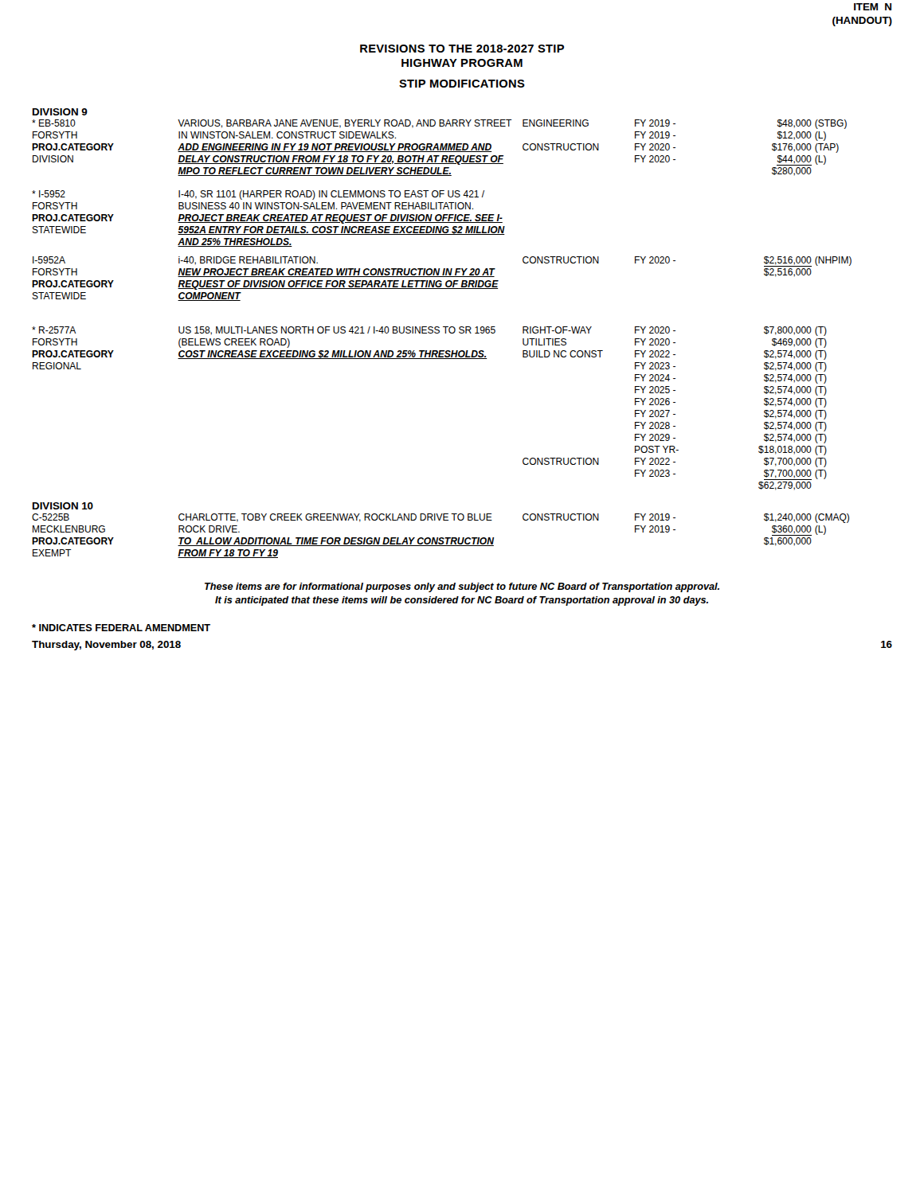ITEM N
(HANDOUT)
REVISIONS TO THE 2018-2027 STIP
HIGHWAY PROGRAM
STIP MODIFICATIONS
DIVISION 9
| * EB-5810 FORSYTH PROJ.CATEGORY DIVISION | VARIOUS, BARBARA JANE AVENUE, BYERLY ROAD, AND BARRY STREET IN WINSTON-SALEM. CONSTRUCT SIDEWALKS. ADD ENGINEERING IN FY 19 NOT PREVIOUSLY PROGRAMMED AND DELAY CONSTRUCTION FROM FY 18 TO FY 20, BOTH AT REQUEST OF MPO TO REFLECT CURRENT TOWN DELIVERY SCHEDULE. | ENGINEERING CONSTRUCTION | FY 2019 - FY 2019 - FY 2020 - FY 2020 - | $48,000 $12,000 $176,000 $44,000 $280,000 | (STBG) (L) (TAP) (L) |
| * I-5952 FORSYTH PROJ.CATEGORY STATEWIDE | I-40, SR 1101 (HARPER ROAD) IN CLEMMONS TO EAST OF US 421 / BUSINESS 40 IN WINSTON-SALEM. PAVEMENT REHABILITATION. PROJECT BREAK CREATED AT REQUEST OF DIVISION OFFICE. SEE I-5952A ENTRY FOR DETAILS. COST INCREASE EXCEEDING $2 MILLION AND 25% THRESHOLDS. | | | | |
| I-5952A FORSYTH PROJ.CATEGORY STATEWIDE | i-40, BRIDGE REHABILITATION. NEW PROJECT BREAK CREATED WITH CONSTRUCTION IN FY 20 AT REQUEST OF DIVISION OFFICE FOR SEPARATE LETTING OF BRIDGE COMPONENT | CONSTRUCTION | FY 2020 - | $2,516,000 $2,516,000 | (NHPIM) |
| * R-2577A FORSYTH PROJ.CATEGORY REGIONAL | US 158, MULTI-LANES NORTH OF US 421 / I-40 BUSINESS TO SR 1965 (BELEWS CREEK ROAD) COST INCREASE EXCEEDING $2 MILLION AND 25% THRESHOLDS. | RIGHT-OF-WAY UTILITIES BUILD NC CONST CONSTRUCTION | FY 2020 - FY 2020 - FY 2022 - FY 2023 - FY 2024 - FY 2025 - FY 2026 - FY 2027 - FY 2028 - FY 2029 - POST YR- FY 2022 - FY 2023 - | $7,800,000 $469,000 $2,574,000 $2,574,000 $2,574,000 $2,574,000 $2,574,000 $2,574,000 $2,574,000 $2,574,000 $18,018,000 $7,700,000 $7,700,000 $62,279,000 | (T) (T) (T) (T) (T) (T) (T) (T) (T) (T) (T) (T) (T) |
DIVISION 10
| C-5225B MECKLENBURG PROJ.CATEGORY EXEMPT | CHARLOTTE, TOBY CREEK GREENWAY, ROCKLAND DRIVE TO BLUE ROCK DRIVE. TO ALLOW ADDITIONAL TIME FOR DESIGN DELAY CONSTRUCTION FROM FY 18 TO FY 19 | CONSTRUCTION | FY 2019 - FY 2019 - | $1,240,000 $360,000 $1,600,000 | (CMAQ) (L) |
These items are for informational purposes only and subject to future NC Board of Transportation approval.
It is anticipated that these items will be considered for NC Board of Transportation approval in 30 days.
* INDICATES FEDERAL AMENDMENT
Thursday, November 08, 2018 16